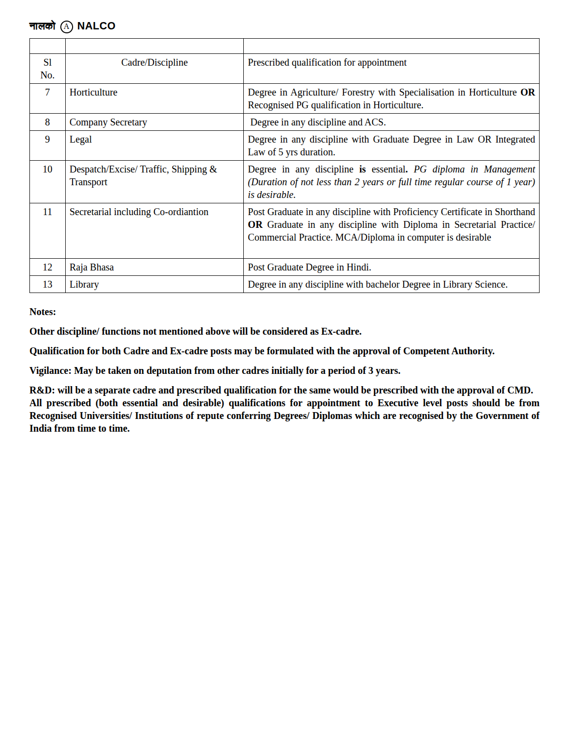नालको A NALCO
| Sl No. | Cadre/Discipline | Prescribed qualification for appointment |
| 7 | Horticulture | Degree in Agriculture/ Forestry with Specialisation in Horticulture OR Recognised PG qualification in Horticulture. |
| 8 | Company Secretary | Degree in any discipline and ACS. |
| 9 | Legal | Degree in any discipline with Graduate Degree in Law OR Integrated Law of 5 yrs duration. |
| 10 | Despatch/Excise/ Traffic, Shipping & Transport | Degree in any discipline is essential . PG diploma in Management (Duration of not less than 2 years or full time regular course of 1 year) is desirable. |
| 11 | Secretarial including Co-ordiantion | Post Graduate in any discipline with Proficiency Certificate in Shorthand OR Graduate in any discipline with Diploma in Secretarial Practice/ Commercial Practice. MCA/Diploma in computer is desirable |
| 12 | Raja Bhasa | Post Graduate Degree in Hindi. |
| 13 | Library | Degree in any discipline with bachelor Degree in Library Science. |
Notes:
Other discipline/ functions not mentioned above will be considered as Ex-cadre.
Qualification for both Cadre and Ex-cadre posts may be formulated with the approval of Competent Authority.
Vigilance: May be taken on deputation from other cadres initially for a period of 3 years.
R&D: will be a separate cadre and prescribed qualification for the same would be prescribed with the approval of CMD.
All prescribed (both essential and desirable) qualifications for appointment to Executive level posts should be from Recognised Universities/ Institutions of repute conferring Degrees/ Diplomas which are recognised by the Government of India from time to time.